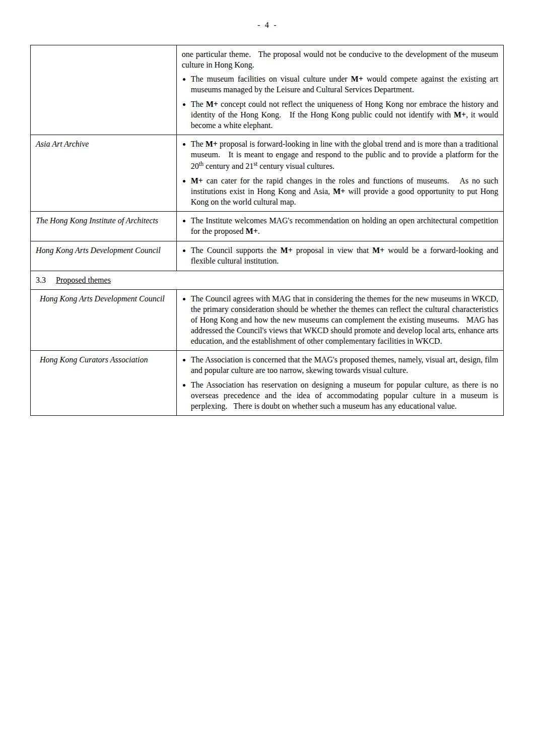- 4 -
| | one particular theme. The proposal would not be conducive to the development of the museum culture in Hong Kong. The museum facilities on visual culture under M+ would compete against the existing art museums managed by the Leisure and Cultural Services Department. The M+ concept could not reflect the uniqueness of Hong Kong nor embrace the history and identity of the Hong Kong. If the Hong Kong public could not identify with M+ , it would become a white elephant. |
| Asia Art Archive | The M+ proposal is forward-looking in line with the global trend and is more than a traditional museum. It is meant to engage and respond to the public and to provide a platform for the 20 th century and 21 st century visual cultures. M+ can cater for the rapid changes in the roles and functions of museums. As no such institutions exist in Hong Kong and Asia, M+ will provide a good opportunity to put Hong Kong on the world cultural map. |
| The Hong Kong Institute of Architects | The Institute welcomes MAG's recommendation on holding an open architectural competition for the proposed M+ . |
| Hong Kong Arts Development Council | The Council supports the M+ proposal in view that M+ would be a forward-looking and flexible cultural institution. |
| 3.3 Proposed themes |
| Hong Kong Arts Development Council | The Council agrees with MAG that in considering the themes for the new museums in WKCD, the primary consideration should be whether the themes can reflect the cultural characteristics of Hong Kong and how the new museums can complement the existing museums. MAG has addressed the Council's views that WKCD should promote and develop local arts, enhance arts education, and the establishment of other complementary facilities in WKCD. |
| Hong Kong Curators Association | The Association is concerned that the MAG's proposed themes, namely, visual art, design, film and popular culture are too narrow, skewing towards visual culture. The Association has reservation on designing a museum for popular culture, as there is no overseas precedence and the idea of accommodating popular culture in a museum is perplexing. There is doubt on whether such a museum has any educational value. |